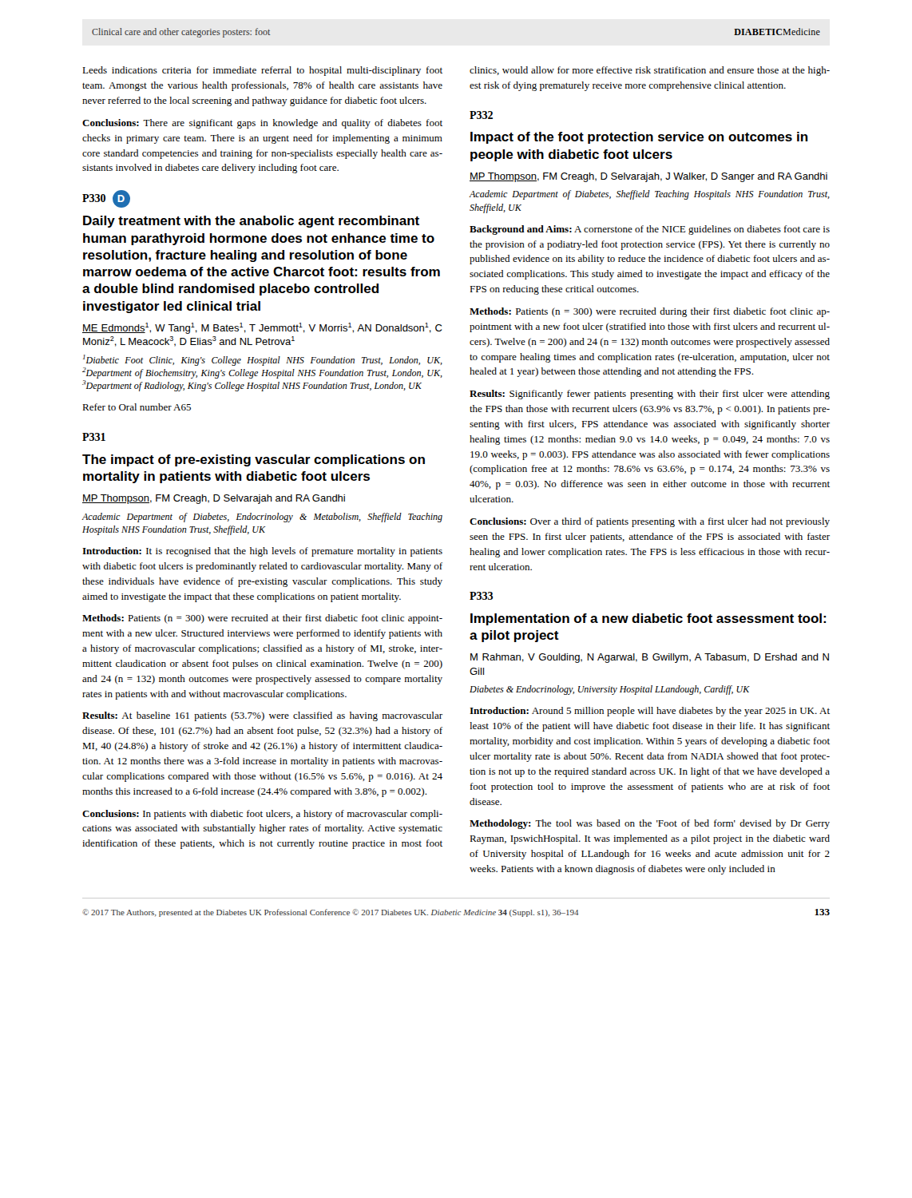Clinical care and other categories posters: foot
DIABETIC Medicine
Leeds indications criteria for immediate referral to hospital multi-disciplinary foot team. Amongst the various health professionals, 78% of health care assistants have never referred to the local screening and pathway guidance for diabetic foot ulcers.
Conclusions: There are significant gaps in knowledge and quality of diabetes foot checks in primary care team. There is an urgent need for implementing a minimum core standard competencies and training for non-specialists especially health care assistants involved in diabetes care delivery including foot care.
P330 D
Daily treatment with the anabolic agent recombinant human parathyroid hormone does not enhance time to resolution, fracture healing and resolution of bone marrow oedema of the active Charcot foot: results from a double blind randomised placebo controlled investigator led clinical trial
ME Edmonds1, W Tang1, M Bates1, T Jemmott1, V Morris1, AN Donaldson1, C Moniz2, L Meacock3, D Elias3 and NL Petrova1
1Diabetic Foot Clinic, King's College Hospital NHS Foundation Trust, London, UK, 2Department of Biochemsitry, King's College Hospital NHS Foundation Trust, London, UK, 3Department of Radiology, King's College Hospital NHS Foundation Trust, London, UK
Refer to Oral number A65
P331
The impact of pre-existing vascular complications on mortality in patients with diabetic foot ulcers
MP Thompson, FM Creagh, D Selvarajah and RA Gandhi
Academic Department of Diabetes, Endocrinology & Metabolism, Sheffield Teaching Hospitals NHS Foundation Trust, Sheffield, UK
Introduction: It is recognised that the high levels of premature mortality in patients with diabetic foot ulcers is predominantly related to cardiovascular mortality. Many of these individuals have evidence of pre-existing vascular complications. This study aimed to investigate the impact that these complications on patient mortality.
Methods: Patients (n = 300) were recruited at their first diabetic foot clinic appointment with a new ulcer. Structured interviews were performed to identify patients with a history of macrovascular complications; classified as a history of MI, stroke, intermittent claudication or absent foot pulses on clinical examination. Twelve (n = 200) and 24 (n = 132) month outcomes were prospectively assessed to compare mortality rates in patients with and without macrovascular complications.
Results: At baseline 161 patients (53.7%) were classified as having macrovascular disease. Of these, 101 (62.7%) had an absent foot pulse, 52 (32.3%) had a history of MI, 40 (24.8%) a history of stroke and 42 (26.1%) a history of intermittent claudication. At 12 months there was a 3-fold increase in mortality in patients with macrovascular complications compared with those without (16.5% vs 5.6%, p = 0.016). At 24 months this increased to a 6-fold increase (24.4% compared with 3.8%, p = 0.002).
Conclusions: In patients with diabetic foot ulcers, a history of macrovascular complications was associated with substantially higher rates of mortality. Active systematic identification of these patients, which is not currently routine practice in most foot clinics, would allow for more effective risk stratification and ensure those at the highest risk of dying prematurely receive more comprehensive clinical attention.
P332
Impact of the foot protection service on outcomes in people with diabetic foot ulcers
MP Thompson, FM Creagh, D Selvarajah, J Walker, D Sanger and RA Gandhi
Academic Department of Diabetes, Sheffield Teaching Hospitals NHS Foundation Trust, Sheffield, UK
Background and Aims: A cornerstone of the NICE guidelines on diabetes foot care is the provision of a podiatry-led foot protection service (FPS). Yet there is currently no published evidence on its ability to reduce the incidence of diabetic foot ulcers and associated complications. This study aimed to investigate the impact and efficacy of the FPS on reducing these critical outcomes.
Methods: Patients (n = 300) were recruited during their first diabetic foot clinic appointment with a new foot ulcer (stratified into those with first ulcers and recurrent ulcers). Twelve (n = 200) and 24 (n = 132) month outcomes were prospectively assessed to compare healing times and complication rates (re-ulceration, amputation, ulcer not healed at 1 year) between those attending and not attending the FPS.
Results: Significantly fewer patients presenting with their first ulcer were attending the FPS than those with recurrent ulcers (63.9% vs 83.7%, p < 0.001). In patients presenting with first ulcers, FPS attendance was associated with significantly shorter healing times (12 months: median 9.0 vs 14.0 weeks, p = 0.049, 24 months: 7.0 vs 19.0 weeks, p = 0.003). FPS attendance was also associated with fewer complications (complication free at 12 months: 78.6% vs 63.6%, p = 0.174, 24 months: 73.3% vs 40%, p = 0.03). No difference was seen in either outcome in those with recurrent ulceration.
Conclusions: Over a third of patients presenting with a first ulcer had not previously seen the FPS. In first ulcer patients, attendance of the FPS is associated with faster healing and lower complication rates. The FPS is less efficacious in those with recurrent ulceration.
P333
Implementation of a new diabetic foot assessment tool: a pilot project
M Rahman, V Goulding, N Agarwal, B Gwillym, A Tabasum, D Ershad and N Gill
Diabetes & Endocrinology, University Hospital LLandough, Cardiff, UK
Introduction: Around 5 million people will have diabetes by the year 2025 in UK. At least 10% of the patient will have diabetic foot disease in their life. It has significant mortality, morbidity and cost implication. Within 5 years of developing a diabetic foot ulcer mortality rate is about 50%. Recent data from NADIA showed that foot protection is not up to the required standard across UK. In light of that we have developed a foot protection tool to improve the assessment of patients who are at risk of foot disease.
Methodology: The tool was based on the 'Foot of bed form' devised by Dr Gerry Rayman, IpswichHospital. It was implemented as a pilot project in the diabetic ward of University hospital of LLandough for 16 weeks and acute admission unit for 2 weeks. Patients with a known diagnosis of diabetes were only included in
© 2017 The Authors, presented at the Diabetes UK Professional Conference © 2017 Diabetes UK. Diabetic Medicine 34 (Suppl. s1), 36–194
133